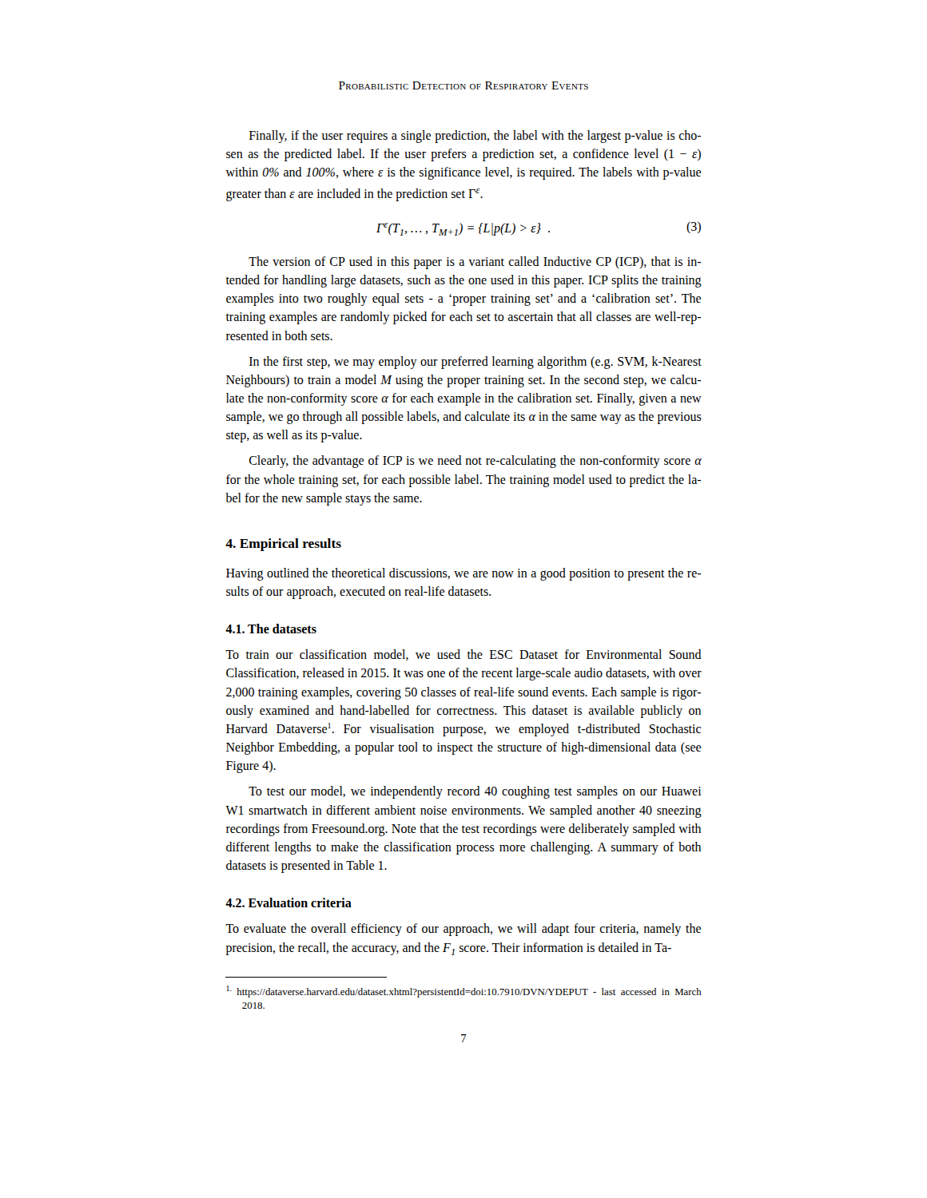Probabilistic Detection of Respiratory Events
Finally, if the user requires a single prediction, the label with the largest p-value is chosen as the predicted label. If the user prefers a prediction set, a confidence level (1 − ε) within 0% and 100%, where ε is the significance level, is required. The labels with p-value greater than ε are included in the prediction set Γε.
Γε(T1, … , TM+1) = {L|p(L) > ε} . (3)
The version of CP used in this paper is a variant called Inductive CP (ICP), that is intended for handling large datasets, such as the one used in this paper. ICP splits the training examples into two roughly equal sets - a ‘proper training set’ and a ‘calibration set’. The training examples are randomly picked for each set to ascertain that all classes are well-represented in both sets.
In the first step, we may employ our preferred learning algorithm (e.g. SVM, k-Nearest Neighbours) to train a model M using the proper training set. In the second step, we calculate the non-conformity score α for each example in the calibration set. Finally, given a new sample, we go through all possible labels, and calculate its α in the same way as the previous step, as well as its p-value.
Clearly, the advantage of ICP is we need not re-calculating the non-conformity score α for the whole training set, for each possible label. The training model used to predict the label for the new sample stays the same.
4. Empirical results
Having outlined the theoretical discussions, we are now in a good position to present the results of our approach, executed on real-life datasets.
4.1. The datasets
To train our classification model, we used the ESC Dataset for Environmental Sound Classification, released in 2015. It was one of the recent large-scale audio datasets, with over 2,000 training examples, covering 50 classes of real-life sound events. Each sample is rigorously examined and hand-labelled for correctness. This dataset is available publicly on Harvard Dataverse1. For visualisation purpose, we employed t-distributed Stochastic Neighbor Embedding, a popular tool to inspect the structure of high-dimensional data (see Figure 4).
To test our model, we independently record 40 coughing test samples on our Huawei W1 smartwatch in different ambient noise environments. We sampled another 40 sneezing recordings from Freesound.org. Note that the test recordings were deliberately sampled with different lengths to make the classification process more challenging. A summary of both datasets is presented in Table 1.
4.2. Evaluation criteria
To evaluate the overall efficiency of our approach, we will adapt four criteria, namely the precision, the recall, the accuracy, and the F1 score. Their information is detailed in Ta-
1. https://dataverse.harvard.edu/dataset.xhtml?persistentId=doi:10.7910/DVN/YDEPUT - last accessed in March 2018.
7